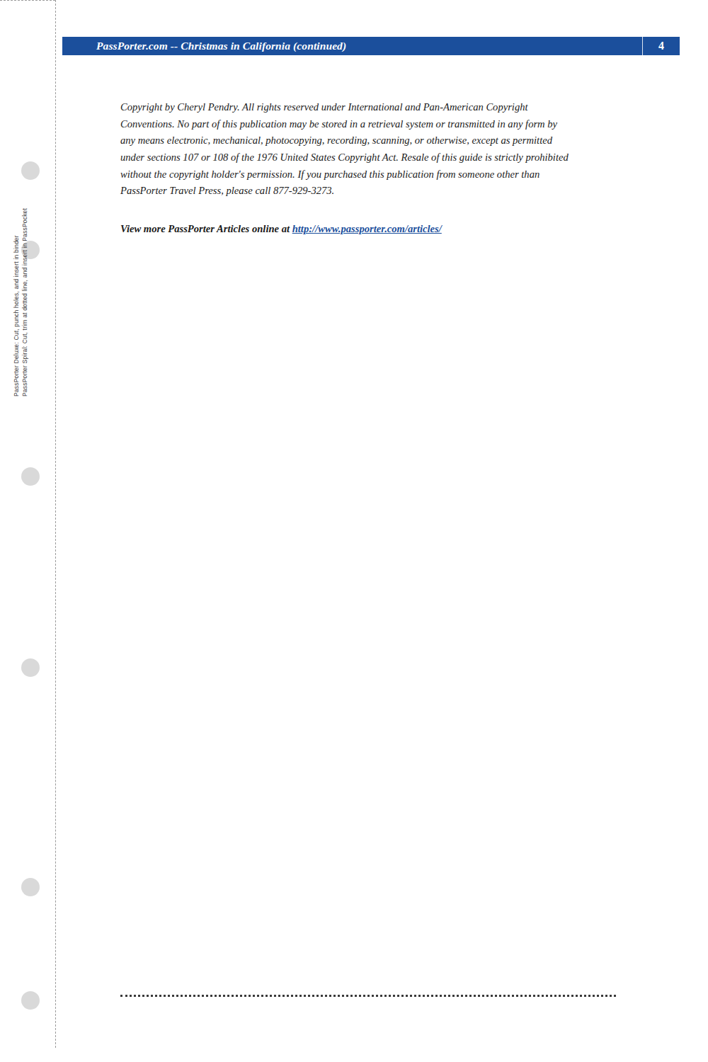PassPorter Deluxe: Cut, punch holes, and insert in binder PassPorter Spiral: Cut, trim at dotted line, and insert in PassPocket
PassPorter.com -- Christmas in California (continued)
4
Copyright by Cheryl Pendry. All rights reserved under International and Pan-American Copyright Conventions. No part of this publication may be stored in a retrieval system or transmitted in any form by any means electronic, mechanical, photocopying, recording, scanning, or otherwise, except as permitted under sections 107 or 108 of the 1976 United States Copyright Act. Resale of this guide is strictly prohibited without the copyright holder's permission. If you purchased this publication from someone other than PassPorter Travel Press, please call 877-929-3273.
View more PassPorter Articles online at http://www.passporter.com/articles/